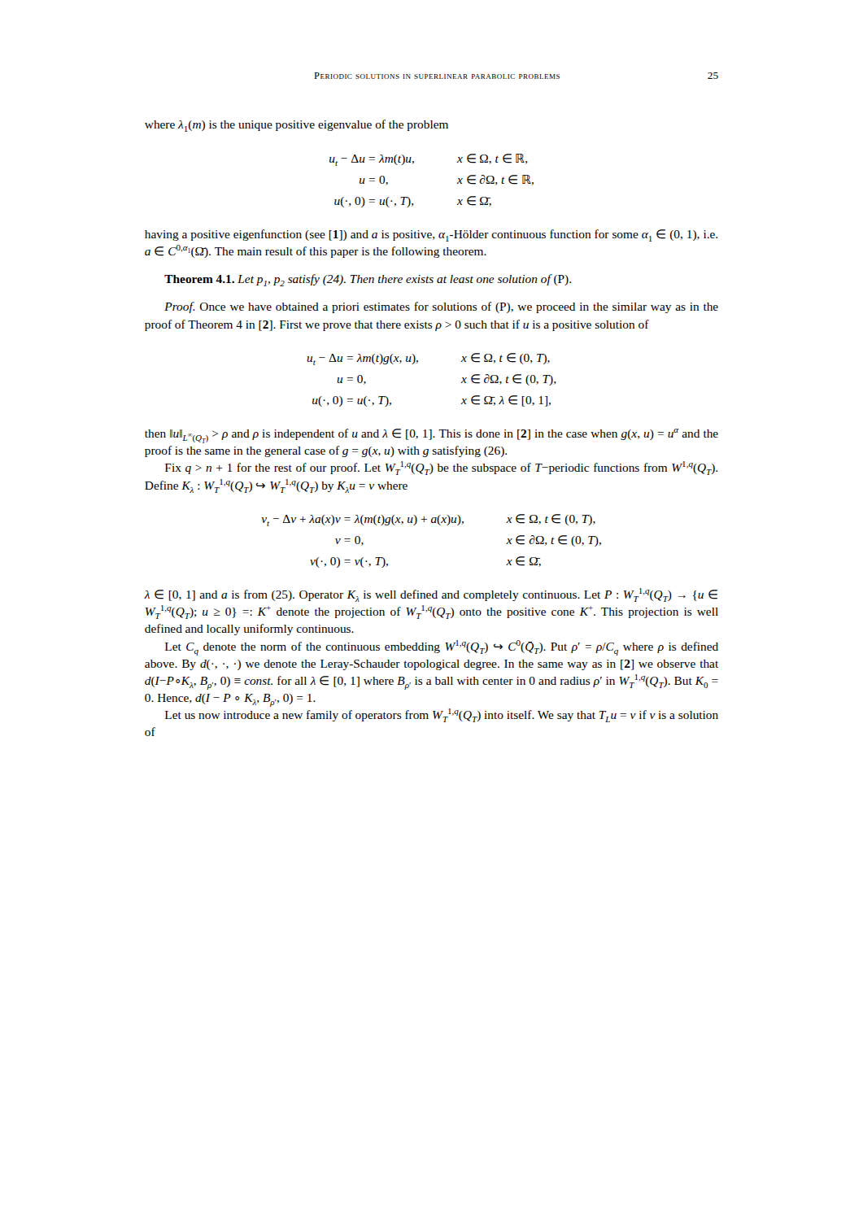Periodic solutions in superlinear parabolic problems 25
where λ1(m) is the unique positive eigenvalue of the problem
| u t − Δ u | = | λm ( t ) u , | x ∈ Ω, t ∈ ℝ, |
| u | = | 0, | x ∈ ∂Ω, t ∈ ℝ, |
| u (·, 0) | = | u (·, T ), | x ∈ Ω̄, |
having a positive eigenfunction (see [1]) and a is positive, α1-Hölder continuous function for some α1 ∈ (0, 1), i.e. a ∈ C0,α1(Ω̄). The main result of this paper is the following theorem.
Theorem 4.1. Let p1, p2 satisfy (24). Then there exists at least one solution of (P).
Proof. Once we have obtained a priori estimates for solutions of (P), we proceed in the similar way as in the proof of Theorem 4 in [2]. First we prove that there exists ρ > 0 such that if u is a positive solution of
| u t − Δ u | = | λm ( t ) g ( x , u ), | x ∈ Ω, t ∈ (0, T ), |
| u | = | 0, | x ∈ ∂Ω, t ∈ (0, T ), |
| u (·, 0) | = | u (·, T ), | x ∈ Ω̄, λ ∈ [0, 1], |
then ‖u‖L∞(QT) > ρ and ρ is independent of u and λ ∈ [0, 1]. This is done in [2] in the case when g(x, u) = uα and the proof is the same in the general case of g = g(x, u) with g satisfying (26).
Fix q > n + 1 for the rest of our proof. Let WT1,q(QT) be the subspace of T−periodic functions from W1,q(QT). Define Kλ : WT1,q(QT) ↪ WT1,q(QT) by Kλu = v where
| v t − Δ v + λa ( x ) v | = | λ ( m ( t ) g ( x , u ) + a ( x ) u ), | x ∈ Ω, t ∈ (0, T ), |
| v | = | 0, | x ∈ ∂Ω, t ∈ (0, T ), |
| v (·, 0) | = | v (·, T ), | x ∈ Ω̄, |
λ ∈ [0, 1] and a is from (25). Operator Kλ is well defined and completely continuous. Let P : WT1,q(QT) → {u ∈ WT1,q(QT); u ≥ 0} =: K+ denote the projection of WT1,q(QT) onto the positive cone K+. This projection is well defined and locally uniformly continuous.
Let Cq denote the norm of the continuous embedding W1,q(QT) ↪ C0(Q̄T). Put ρ′ = ρ/Cq where ρ is defined above. By d(·, ·, ·) we denote the Leray-Schauder topological degree. In the same way as in [2] we observe that d(I−P∘Kλ, Bρ′, 0) ≡ const. for all λ ∈ [0, 1] where Bρ′ is a ball with center in 0 and radius ρ′ in WT1,q(QT). But K0 = 0. Hence, d(I − P ∘ Kλ, Bρ′, 0) = 1.
Let us now introduce a new family of operators from WT1,q(QT) into itself. We say that TLu = v if v is a solution of